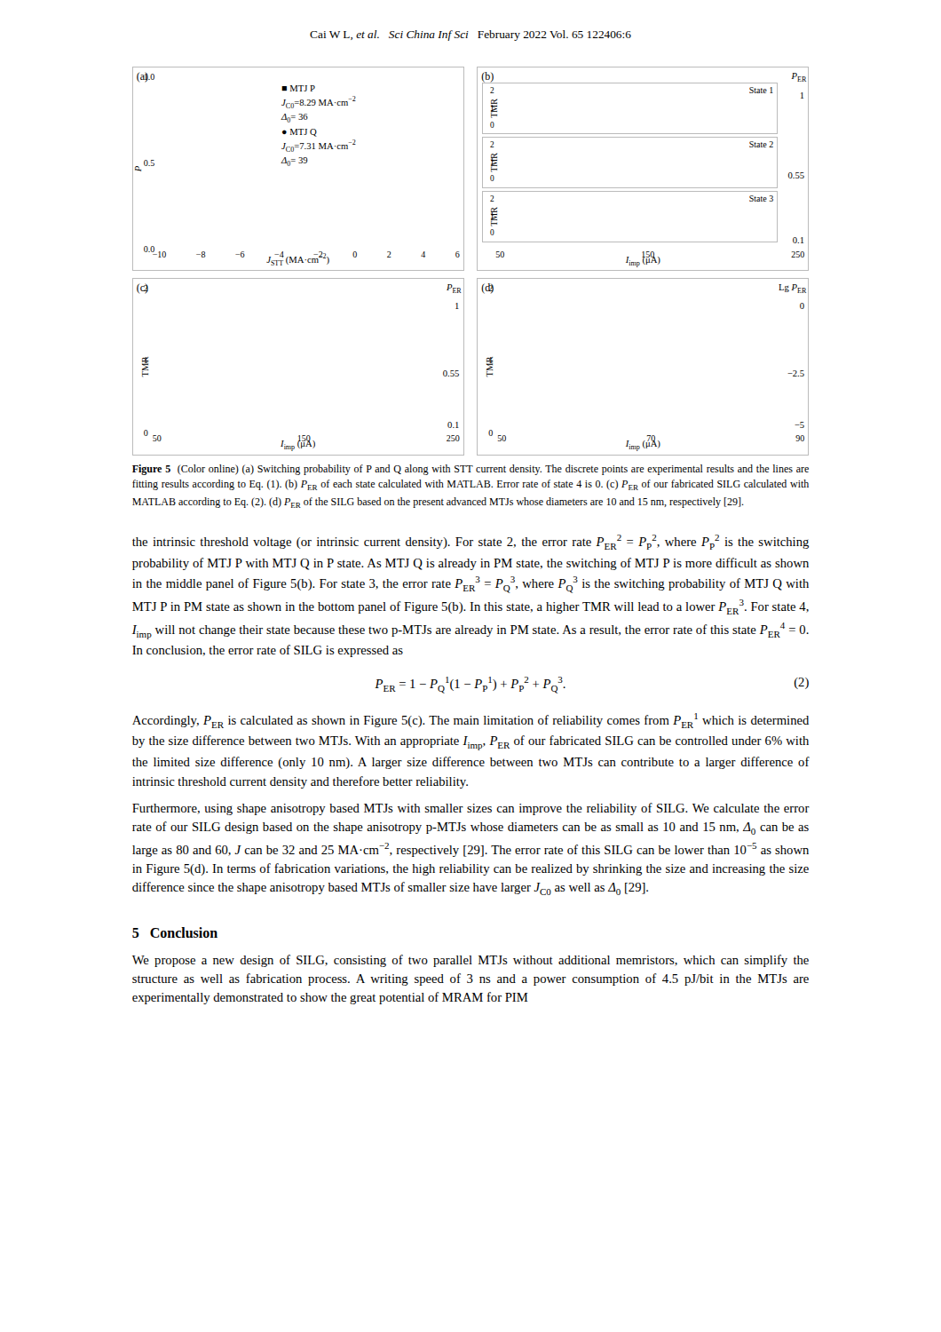Cai W L, et al. Sci China Inf Sci February 2022 Vol. 65 122406:6
(a) P
1.0 0.5 0.0
■ MTJ P
JC0=8.29 MA·cm−2
Δ0= 36
● MTJ Q
JC0=7.31 MA·cm−2
Δ0= 39
−10−8−6−4−20246
JSTT (MA·cm−2)
(b) PER
State 1 TMR
210
State 2 TMR
210
State 3 TMR
210
50150250
Iimp (μA)
1
0.55
0.1
(c) PER TMR
2 1 0
50150250
Iimp (μA)
1
0.55
0.1
(d) Lg PER TMR
2 1 0
507090
Iimp (μA)
0
−2.5
−5
Figure 5 (Color online) (a) Switching probability of P and Q along with STT current density. The discrete points are experimental results and the lines are fitting results according to Eq. (1). (b) PER of each state calculated with MATLAB. Error rate of state 4 is 0. (c) PER of our fabricated SILG calculated with MATLAB according to Eq. (2). (d) PER of the SILG based on the present advanced MTJs whose diameters are 10 and 15 nm, respectively [29].
the intrinsic threshold voltage (or intrinsic current density). For state 2, the error rate PER2 = PP2, where PP2 is the switching probability of MTJ P with MTJ Q in P state. As MTJ Q is already in PM state, the switching of MTJ P is more difficult as shown in the middle panel of Figure 5(b). For state 3, the error rate PER3 = PQ3, where PQ3 is the switching probability of MTJ Q with MTJ P in PM state as shown in the bottom panel of Figure 5(b). In this state, a higher TMR will lead to a lower PER3. For state 4, Iimp will not change their state because these two p-MTJs are already in PM state. As a result, the error rate of this state PER4 = 0. In conclusion, the error rate of SILG is expressed as
PER = 1 − PQ1(1 − PP1) + PP2 + PQ3. (2)
Accordingly, PER is calculated as shown in Figure 5(c). The main limitation of reliability comes from PER1 which is determined by the size difference between two MTJs. With an appropriate Iimp, PER of our fabricated SILG can be controlled under 6% with the limited size difference (only 10 nm). A larger size difference between two MTJs can contribute to a larger difference of intrinsic threshold current density and therefore better reliability.
Furthermore, using shape anisotropy based MTJs with smaller sizes can improve the reliability of SILG. We calculate the error rate of our SILG design based on the shape anisotropy p-MTJs whose diameters can be as small as 10 and 15 nm, Δ0 can be as large as 80 and 60, J can be 32 and 25 MA·cm−2, respectively [29]. The error rate of this SILG can be lower than 10−5 as shown in Figure 5(d). In terms of fabrication variations, the high reliability can be realized by shrinking the size and increasing the size difference since the shape anisotropy based MTJs of smaller size have larger JC0 as well as Δ0 [29].
5 Conclusion
We propose a new design of SILG, consisting of two parallel MTJs without additional memristors, which can simplify the structure as well as fabrication process. A writing speed of 3 ns and a power consumption of 4.5 pJ/bit in the MTJs are experimentally demonstrated to show the great potential of MRAM for PIM